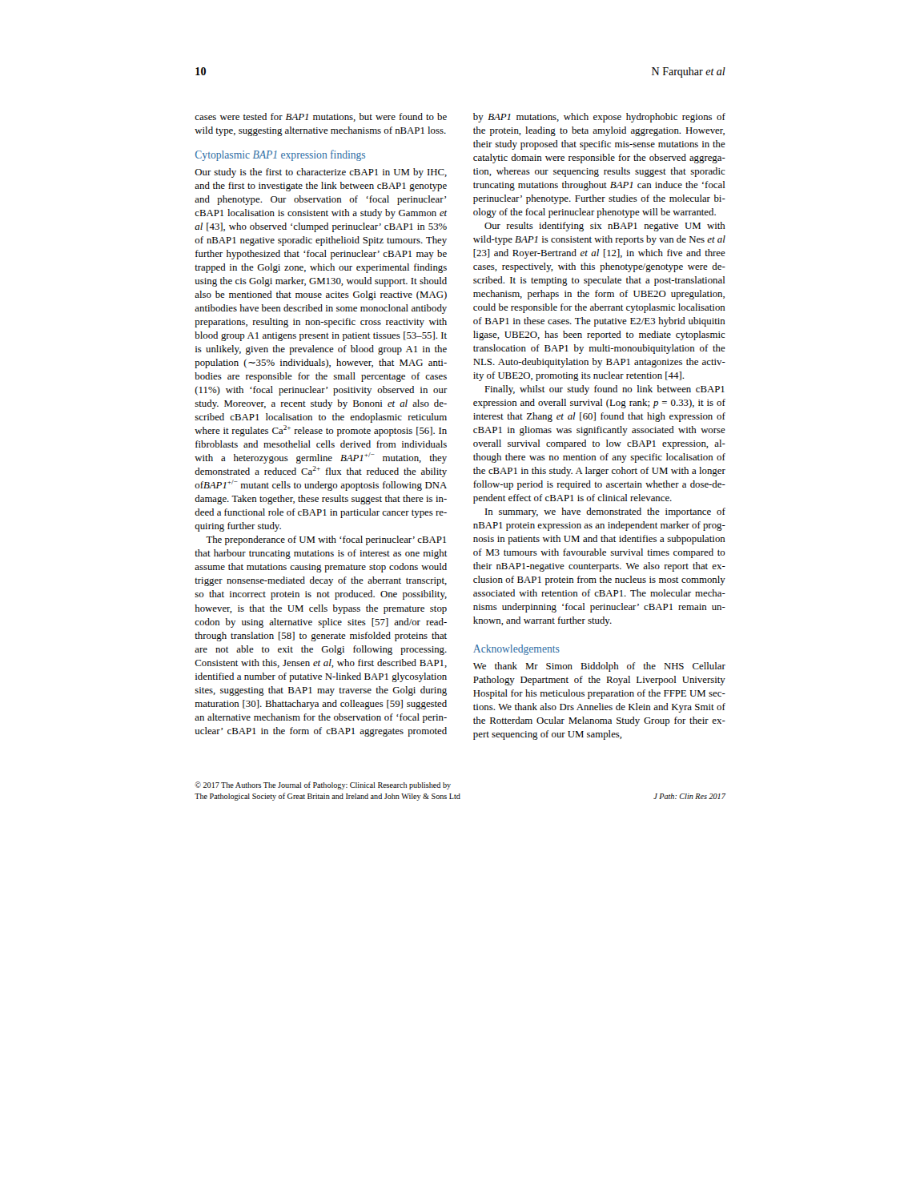10 N Farquhar et al
cases were tested for BAP1 mutations, but were found to be wild type, suggesting alternative mechanisms of nBAP1 loss.
Cytoplasmic BAP1 expression findings
Our study is the first to characterize cBAP1 in UM by IHC, and the first to investigate the link between cBAP1 genotype and phenotype. Our observation of ‘focal perinuclear’ cBAP1 localisation is consistent with a study by Gammon et al [43], who observed ‘clumped perinuclear’ cBAP1 in 53% of nBAP1 negative sporadic epithelioid Spitz tumours. They further hypothesized that ‘focal perinuclear’ cBAP1 may be trapped in the Golgi zone, which our experimental findings using the cis Golgi marker, GM130, would support. It should also be mentioned that mouse acites Golgi reactive (MAG) antibodies have been described in some monoclonal antibody preparations, resulting in non-specific cross reactivity with blood group A1 antigens present in patient tissues [53–55]. It is unlikely, given the prevalence of blood group A1 in the population (∼35% individuals), however, that MAG antibodies are responsible for the small percentage of cases (11%) with ‘focal perinuclear’ positivity observed in our study. Moreover, a recent study by Bononi et al also described cBAP1 localisation to the endoplasmic reticulum where it regulates Ca2+ release to promote apoptosis [56]. In fibroblasts and mesothelial cells derived from individuals with a heterozygous germline BAP1+/− mutation, they demonstrated a reduced Ca2+ flux that reduced the ability ofBAP1+/− mutant cells to undergo apoptosis following DNA damage. Taken together, these results suggest that there is indeed a functional role of cBAP1 in particular cancer types requiring further study.
The preponderance of UM with ‘focal perinuclear’ cBAP1 that harbour truncating mutations is of interest as one might assume that mutations causing premature stop codons would trigger nonsense-mediated decay of the aberrant transcript, so that incorrect protein is not produced. One possibility, however, is that the UM cells bypass the premature stop codon by using alternative splice sites [57] and/or read-through translation [58] to generate misfolded proteins that are not able to exit the Golgi following processing. Consistent with this, Jensen et al, who first described BAP1, identified a number of putative N-linked BAP1 glycosylation sites, suggesting that BAP1 may traverse the Golgi during maturation [30]. Bhattacharya and colleagues [59] suggested an alternative mechanism for the observation of ‘focal perinuclear’ cBAP1 in the form of cBAP1 aggregates promoted by BAP1 mutations, which expose hydrophobic regions of the protein, leading to beta amyloid aggregation. However, their study proposed that specific mis-sense mutations in the catalytic domain were responsible for the observed aggregation, whereas our sequencing results suggest that sporadic truncating mutations throughout BAP1 can induce the ‘focal perinuclear’ phenotype. Further studies of the molecular biology of the focal perinuclear phenotype will be warranted.
Our results identifying six nBAP1 negative UM with wild-type BAP1 is consistent with reports by van de Nes et al [23] and Royer-Bertrand et al [12], in which five and three cases, respectively, with this phenotype/genotype were described. It is tempting to speculate that a post-translational mechanism, perhaps in the form of UBE2O upregulation, could be responsible for the aberrant cytoplasmic localisation of BAP1 in these cases. The putative E2/E3 hybrid ubiquitin ligase, UBE2O, has been reported to mediate cytoplasmic translocation of BAP1 by multi-monoubiquitylation of the NLS. Auto-deubiquitylation by BAP1 antagonizes the activity of UBE2O, promoting its nuclear retention [44].
Finally, whilst our study found no link between cBAP1 expression and overall survival (Log rank; p = 0.33), it is of interest that Zhang et al [60] found that high expression of cBAP1 in gliomas was significantly associated with worse overall survival compared to low cBAP1 expression, although there was no mention of any specific localisation of the cBAP1 in this study. A larger cohort of UM with a longer follow-up period is required to ascertain whether a dose-dependent effect of cBAP1 is of clinical relevance.
In summary, we have demonstrated the importance of nBAP1 protein expression as an independent marker of prognosis in patients with UM and that identifies a subpopulation of M3 tumours with favourable survival times compared to their nBAP1-negative counterparts. We also report that exclusion of BAP1 protein from the nucleus is most commonly associated with retention of cBAP1. The molecular mechanisms underpinning ‘focal perinuclear’ cBAP1 remain unknown, and warrant further study.
Acknowledgements
We thank Mr Simon Biddolph of the NHS Cellular Pathology Department of the Royal Liverpool University Hospital for his meticulous preparation of the FFPE UM sections. We thank also Drs Annelies de Klein and Kyra Smit of the Rotterdam Ocular Melanoma Study Group for their expert sequencing of our UM samples,
© 2017 The Authors The Journal of Pathology: Clinical Research published by
The Pathological Society of Great Britain and Ireland and John Wiley & Sons Ltd
J Path: Clin Res 2017